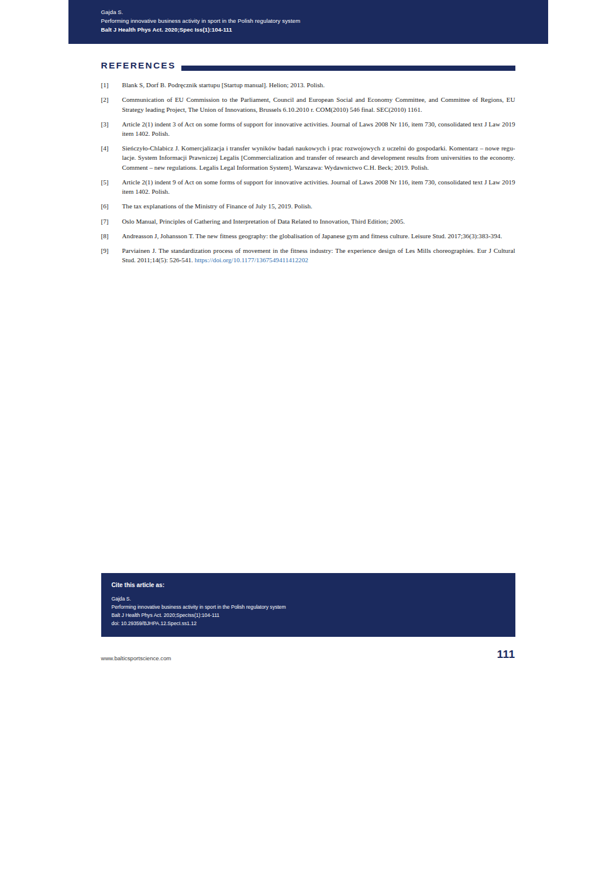Gajda S.
Performing innovative business activity in sport in the Polish regulatory system
Balt J Health Phys Act. 2020;Spec Iss(1):104-111
References
[1] Blank S, Dorf B. Podręcznik startupu [Startup manual]. Helion; 2013. Polish.
[2] Communication of EU Commission to the Parliament, Council and European Social and Economy Committee, and Committee of Regions, EU Strategy leading Project, The Union of Innovations, Brussels 6.10.2010 r. COM(2010) 546 final. SEC(2010) 1161.
[3] Article 2(1) indent 3 of Act on some forms of support for innovative activities. Journal of Laws 2008 Nr 116, item 730, consolidated text J Law 2019 item 1402. Polish.
[4] Sieńczyło-Chlabicz J. Komercjalizacja i transfer wyników badań naukowych i prac rozwojowych z uczelni do gospodarki. Komentarz – nowe regulacje. System Informacji Prawniczej Legalis [Commercialization and transfer of research and development results from universities to the economy. Comment – new regulations. Legalis Legal Information System]. Warszawa: Wydawnictwo C.H. Beck; 2019. Polish.
[5] Article 2(1) indent 9 of Act on some forms of support for innovative activities. Journal of Laws 2008 Nr 116, item 730, consolidated text J Law 2019 item 1402. Polish.
[6] The tax explanations of the Ministry of Finance of July 15, 2019. Polish.
[7] Oslo Manual, Principles of Gathering and Interpretation of Data Related to Innovation, Third Edition; 2005.
[8] Andreasson J, Johansson T. The new fitness geography: the globalisation of Japanese gym and fitness culture. Leisure Stud. 2017;36(3):383-394.
[9] Parviainen J. The standardization process of movement in the fitness industry: The experience design of Les Mills choreographies. Eur J Cultural Stud. 2011;14(5): 526-541. https://doi.org/10.1177/1367549411412202
Cite this article as:
Gajda S.
Performing innovative business activity in sport in the Polish regulatory system
Balt J Health Phys Act. 2020;SpecIss(1):104-111
doi: 10.29359/BJHPA.12.SpecI.ss1.12
www.balticsportscience.com
111